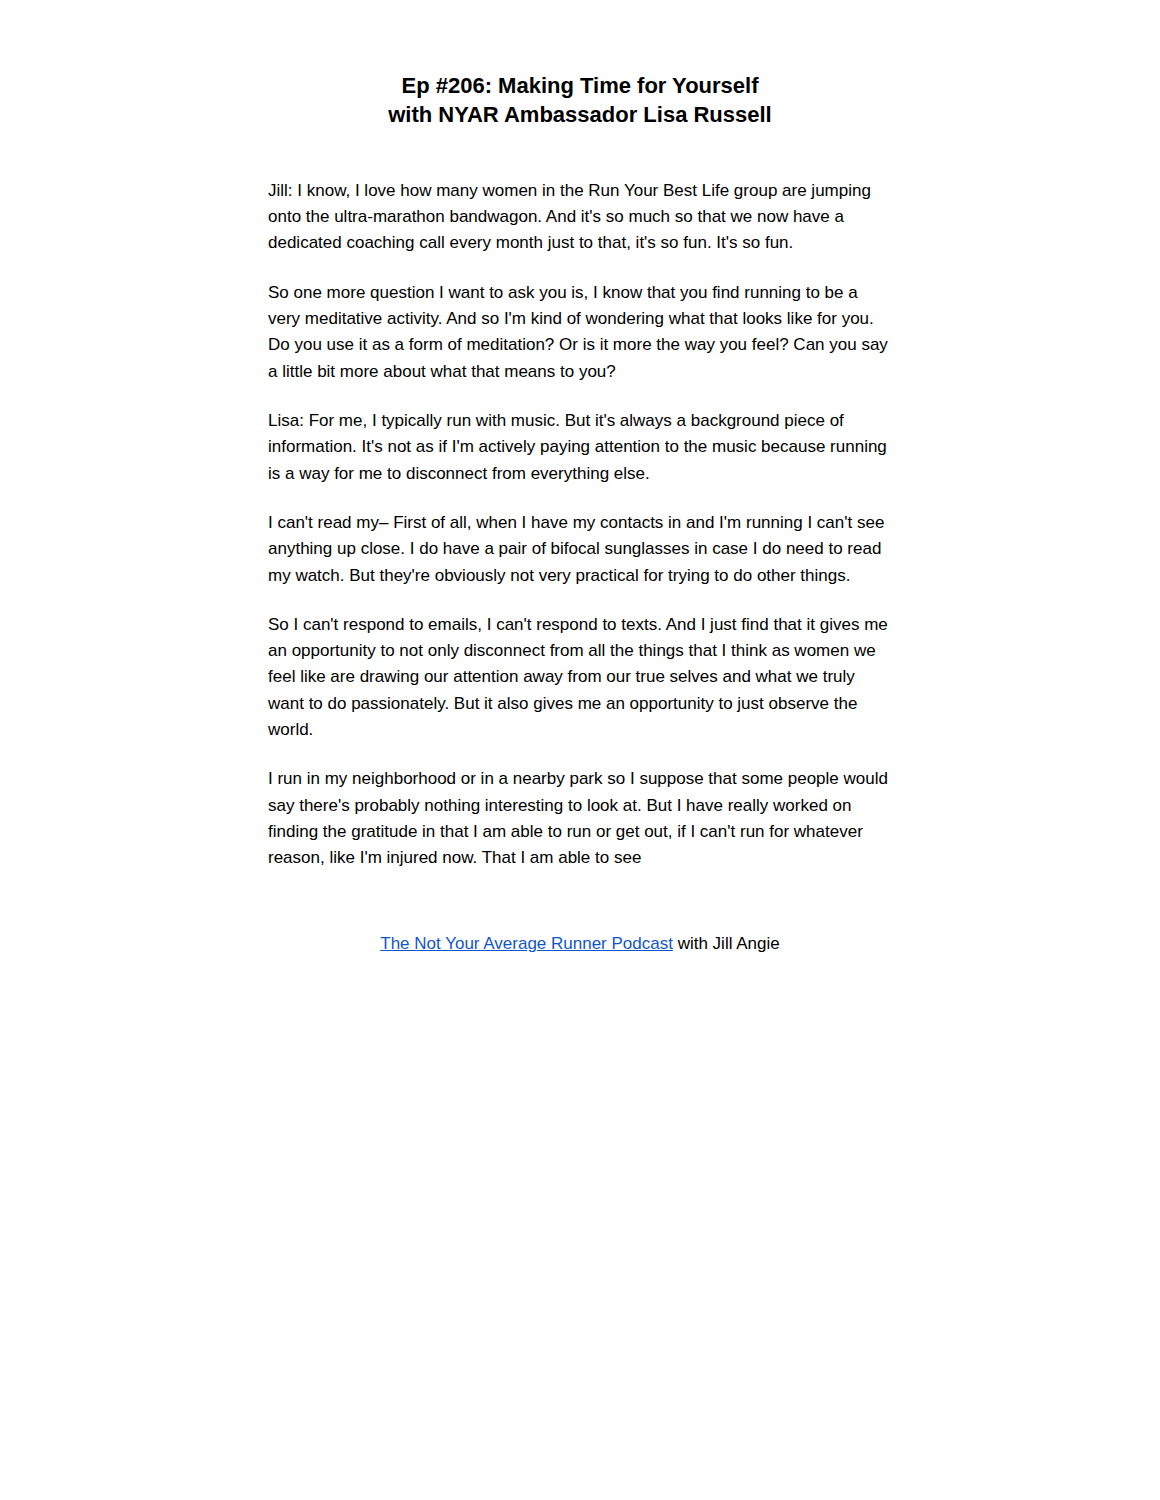Ep #206: Making Time for Yourself
with NYAR Ambassador Lisa Russell
Jill: I know, I love how many women in the Run Your Best Life group are jumping onto the ultra-marathon bandwagon. And it's so much so that we now have a dedicated coaching call every month just to that, it's so fun. It's so fun.
So one more question I want to ask you is, I know that you find running to be a very meditative activity. And so I'm kind of wondering what that looks like for you. Do you use it as a form of meditation? Or is it more the way you feel? Can you say a little bit more about what that means to you?
Lisa: For me, I typically run with music. But it's always a background piece of information. It's not as if I'm actively paying attention to the music because running is a way for me to disconnect from everything else.
I can't read my– First of all, when I have my contacts in and I'm running I can't see anything up close. I do have a pair of bifocal sunglasses in case I do need to read my watch. But they're obviously not very practical for trying to do other things.
So I can't respond to emails, I can't respond to texts. And I just find that it gives me an opportunity to not only disconnect from all the things that I think as women we feel like are drawing our attention away from our true selves and what we truly want to do passionately. But it also gives me an opportunity to just observe the world.
I run in my neighborhood or in a nearby park so I suppose that some people would say there's probably nothing interesting to look at. But I have really worked on finding the gratitude in that I am able to run or get out, if I can't run for whatever reason, like I'm injured now. That I am able to see
The Not Your Average Runner Podcast with Jill Angie